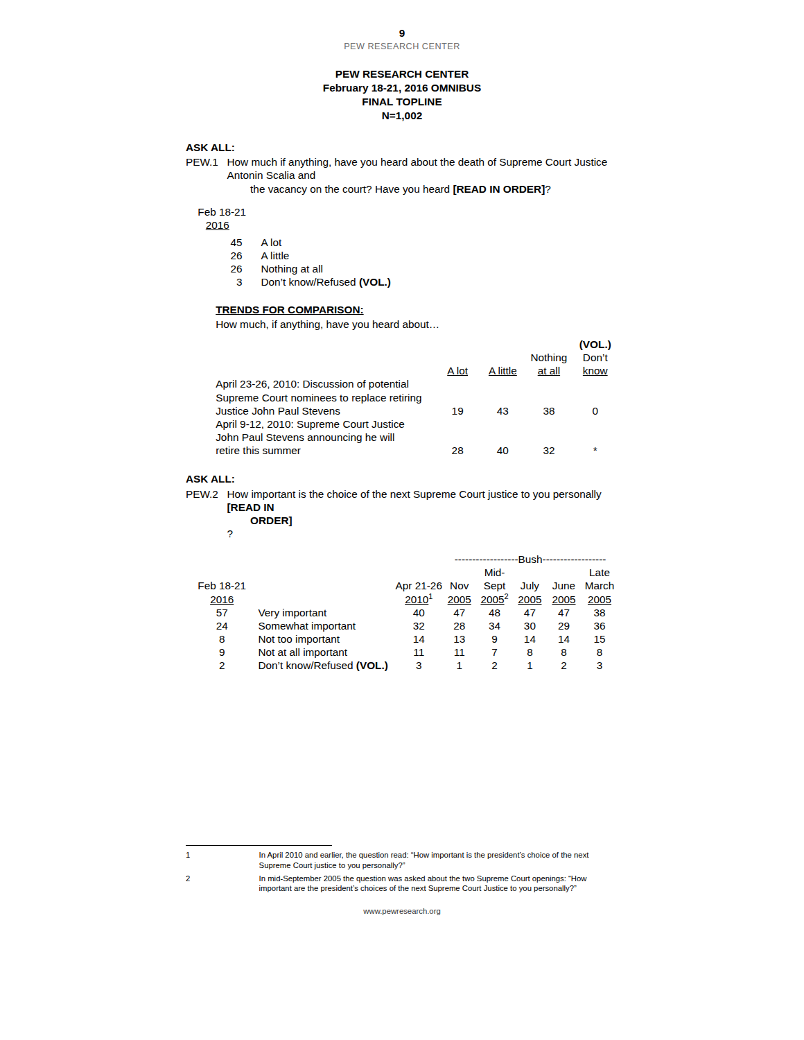9
PEW RESEARCH CENTER
PEW RESEARCH CENTER
February 18-21, 2016 OMNIBUS
FINAL TOPLINE
N=1,002
ASK ALL:
PEW.1 How much if anything, have you heard about the death of Supreme Court Justice Antonin Scalia and the vacancy on the court? Have you heard [READ IN ORDER]?
Feb 18-21
2016
| 45 | A lot |
| 26 | A little |
| 26 | Nothing at all |
| 3 | Don’t know/Refused (VOL.) |
TRENDS FOR COMPARISON:
How much, if anything, have you heard about…
| | | | | (VOL.) |
| | | | Nothing | Don’t |
| | A lot | A little | at all | know |
| April 23-26, 2010: Discussion of potential Supreme Court nominees to replace retiring Justice John Paul Stevens | 19 | 43 | 38 | 0 |
| April 9-12, 2010: Supreme Court Justice John Paul Stevens announcing he will retire this summer | 28 | 40 | 32 | * |
ASK ALL:
PEW.2 How important is the choice of the next Supreme Court justice to you personally [READ IN ORDER]?
| | | | ------------------Bush------------------ |
| | | | | Mid- | | | Late |
| Feb 18-21 | | Apr 21-26 | Nov | Sept | July | June | March |
| 2016 | | 2010 1 | 2005 | 2005 2 | 2005 | 2005 | 2005 |
| 57 | Very important | 40 | 47 | 48 | 47 | 47 | 38 |
| 24 | Somewhat important | 32 | 28 | 34 | 30 | 29 | 36 |
| 8 | Not too important | 14 | 13 | 9 | 14 | 14 | 15 |
| 9 | Not at all important | 11 | 11 | 7 | 8 | 8 | 8 |
| 2 | Don’t know/Refused (VOL.) | 3 | 1 | 2 | 1 | 2 | 3 |
1 In April 2010 and earlier, the question read: “How important is the president’s choice of the next Supreme Court justice to you personally?”
2 In mid-September 2005 the question was asked about the two Supreme Court openings: “How important are the president’s choices of the next Supreme Court Justice to you personally?”
www.pewresearch.org